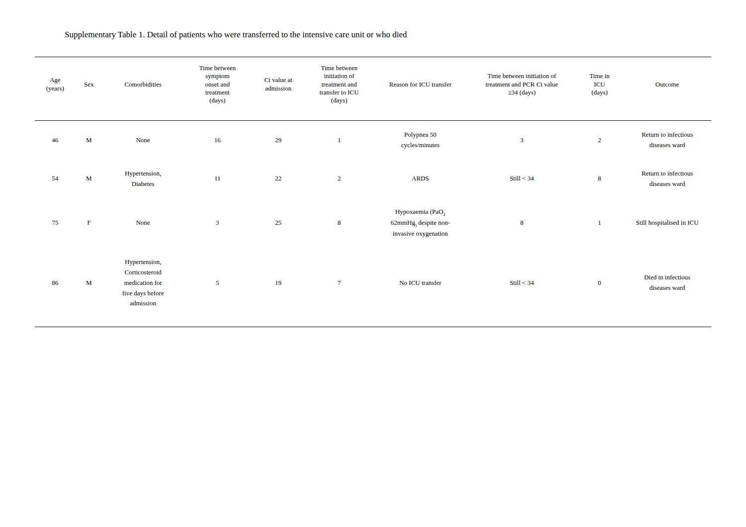Supplementary Table 1. Detail of patients who were transferred to the intensive care unit or who died
| Age (years) | Sex | Comorbidities | Time between symptom onset and treatment (days) | Ct value at admission | Time between initiation of treatment and transfer to ICU (days) | Reason for ICU transfer | Time between initiation of treatment and PCR Ct value ≥34 (days) | Time in ICU (days) | Outcome |
| --- | --- | --- | --- | --- | --- | --- | --- | --- | --- |
| 46 | M | None | 16 | 29 | 1 | Polypnea 50 cycles/minutes | 3 | 2 | Return to infectious diseases ward |
| 54 | M | Hypertension, Diabetes | 11 | 22 | 2 | ARDS | Still < 34 | 8 | Return to infectious diseases ward |
| 75 | F | None | 3 | 25 | 8 | Hypoxaemia (PaO 2 62mmHg ) despite non- invasive oxygenation | 8 | 1 | Still hospitalised in ICU |
| 86 | M | Hypertension, Corticosteroid medication for five days before admission | 5 | 19 | 7 | No ICU transfer | Still < 34 | 0 | Died in infectious diseases ward |